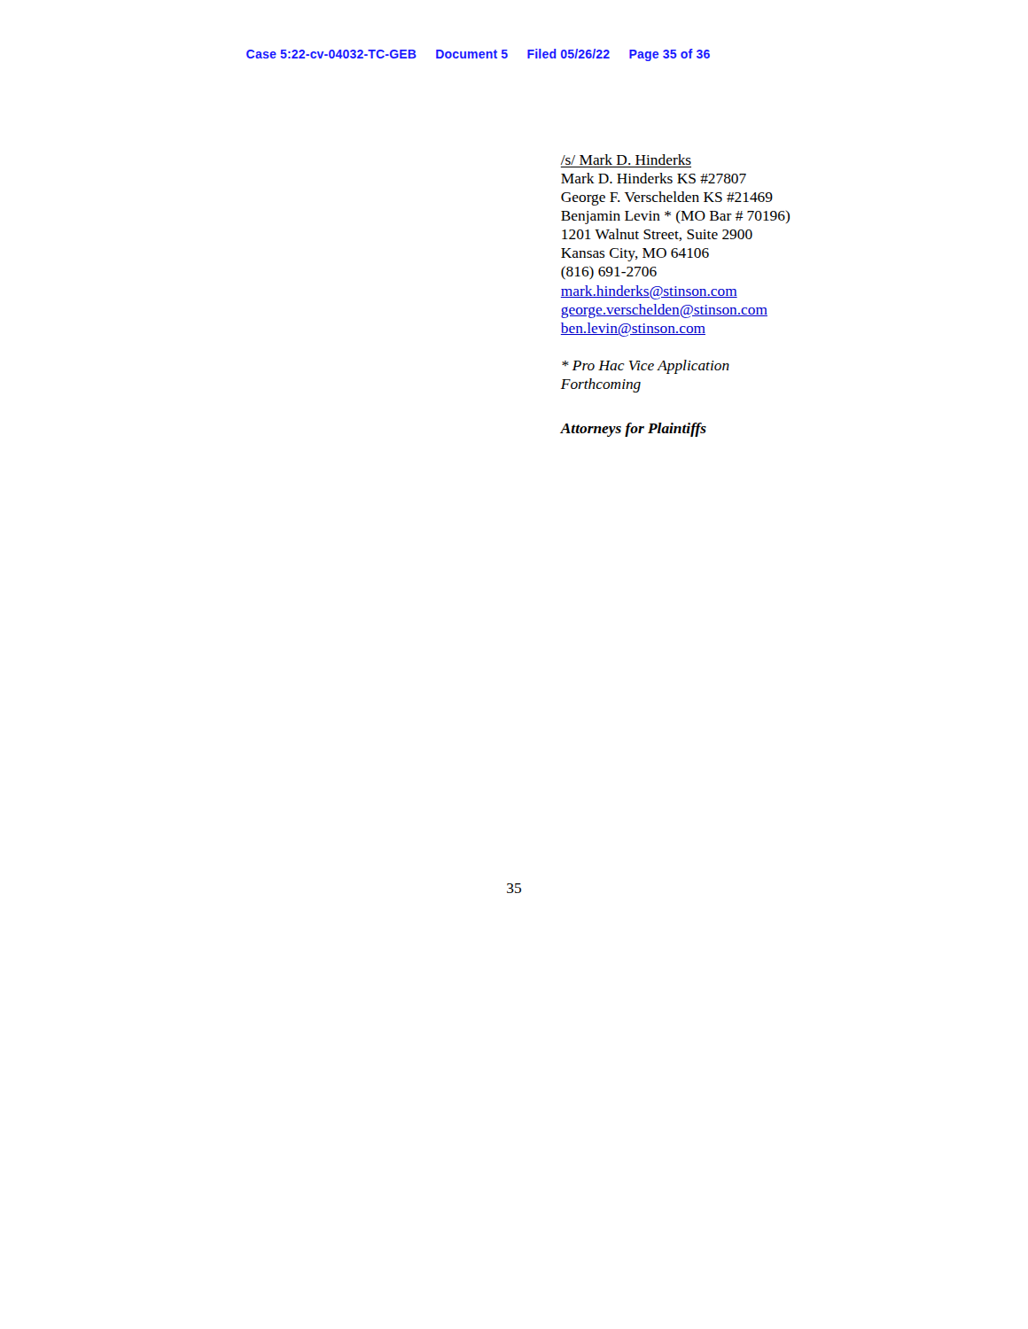Case 5:22-cv-04032-TC-GEB Document 5 Filed 05/26/22 Page 35 of 36
/s/ Mark D. Hinderks
Mark D. Hinderks KS #27807
George F. Verschelden KS #21469
Benjamin Levin * (MO Bar # 70196)
1201 Walnut Street, Suite 2900
Kansas City, MO 64106
(816) 691-2706
mark.hinderks@stinson.com
george.verschelden@stinson.com
ben.levin@stinson.com
* Pro Hac Vice Application
Forthcoming
Attorneys for Plaintiffs
35